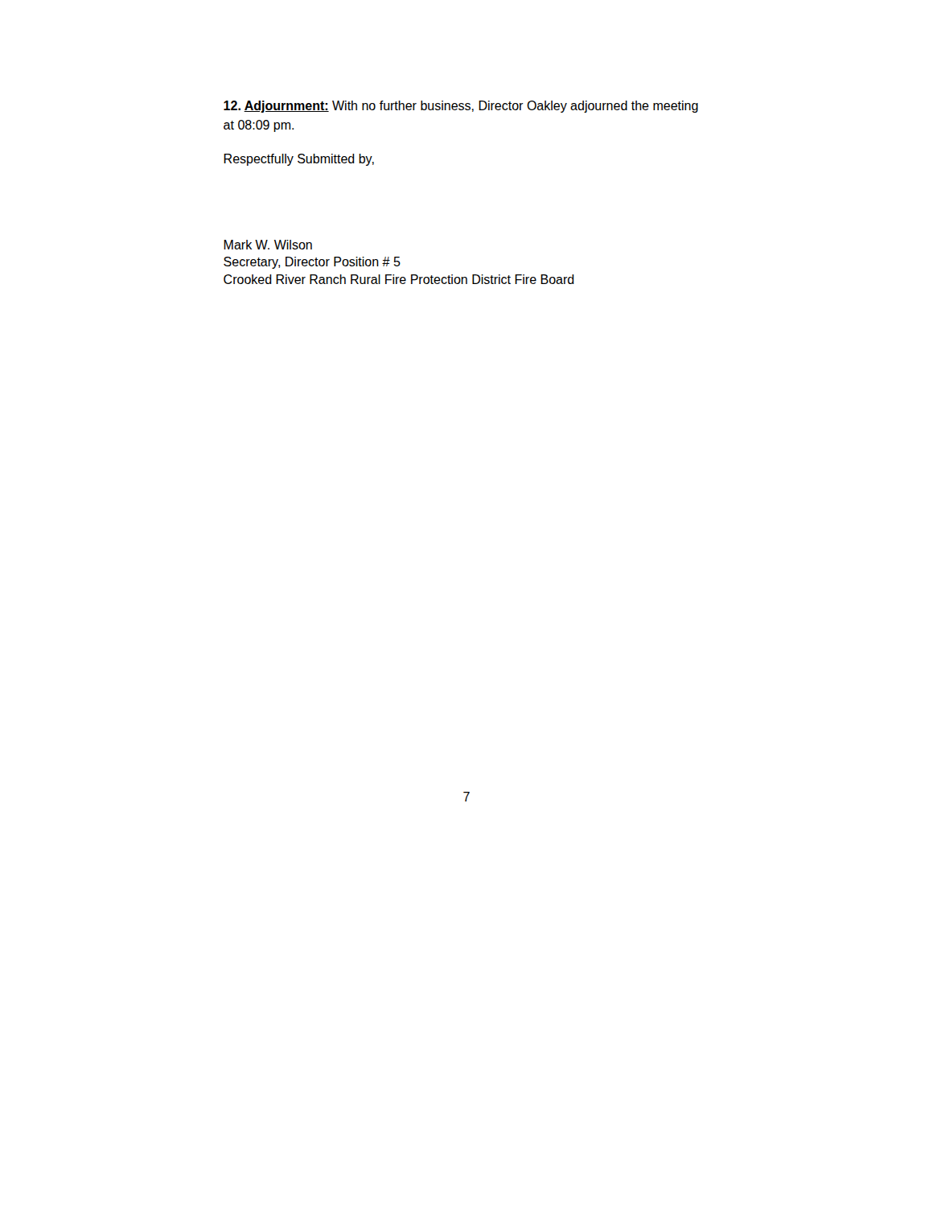12. Adjournment: With no further business, Director Oakley adjourned the meeting at 08:09 pm.
Respectfully Submitted by,
Mark W. Wilson
Secretary, Director Position # 5
Crooked River Ranch Rural Fire Protection District Fire Board
7